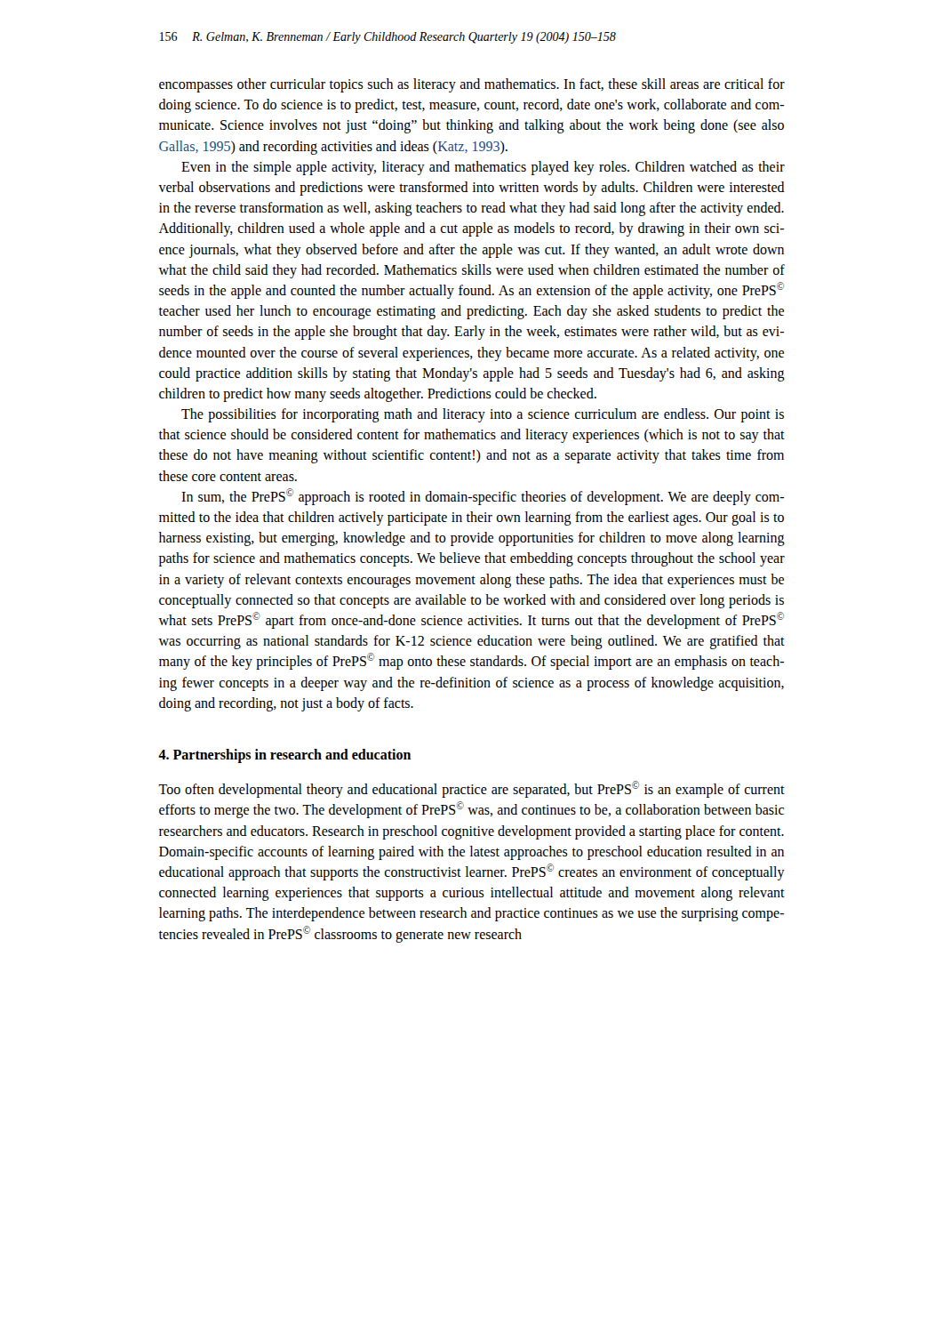156 R. Gelman, K. Brenneman / Early Childhood Research Quarterly 19 (2004) 150–158
encompasses other curricular topics such as literacy and mathematics. In fact, these skill areas are critical for doing science. To do science is to predict, test, measure, count, record, date one's work, collaborate and communicate. Science involves not just “doing” but thinking and talking about the work being done (see also Gallas, 1995) and recording activities and ideas (Katz, 1993).
Even in the simple apple activity, literacy and mathematics played key roles. Children watched as their verbal observations and predictions were transformed into written words by adults. Children were interested in the reverse transformation as well, asking teachers to read what they had said long after the activity ended. Additionally, children used a whole apple and a cut apple as models to record, by drawing in their own science journals, what they observed before and after the apple was cut. If they wanted, an adult wrote down what the child said they had recorded. Mathematics skills were used when children estimated the number of seeds in the apple and counted the number actually found. As an extension of the apple activity, one PrePS© teacher used her lunch to encourage estimating and predicting. Each day she asked students to predict the number of seeds in the apple she brought that day. Early in the week, estimates were rather wild, but as evidence mounted over the course of several experiences, they became more accurate. As a related activity, one could practice addition skills by stating that Monday's apple had 5 seeds and Tuesday's had 6, and asking children to predict how many seeds altogether. Predictions could be checked.
The possibilities for incorporating math and literacy into a science curriculum are endless. Our point is that science should be considered content for mathematics and literacy experiences (which is not to say that these do not have meaning without scientific content!) and not as a separate activity that takes time from these core content areas.
In sum, the PrePS© approach is rooted in domain-specific theories of development. We are deeply committed to the idea that children actively participate in their own learning from the earliest ages. Our goal is to harness existing, but emerging, knowledge and to provide opportunities for children to move along learning paths for science and mathematics concepts. We believe that embedding concepts throughout the school year in a variety of relevant contexts encourages movement along these paths. The idea that experiences must be conceptually connected so that concepts are available to be worked with and considered over long periods is what sets PrePS© apart from once-and-done science activities. It turns out that the development of PrePS© was occurring as national standards for K-12 science education were being outlined. We are gratified that many of the key principles of PrePS© map onto these standards. Of special import are an emphasis on teaching fewer concepts in a deeper way and the re-definition of science as a process of knowledge acquisition, doing and recording, not just a body of facts.
4. Partnerships in research and education
Too often developmental theory and educational practice are separated, but PrePS© is an example of current efforts to merge the two. The development of PrePS© was, and continues to be, a collaboration between basic researchers and educators. Research in preschool cognitive development provided a starting place for content. Domain-specific accounts of learning paired with the latest approaches to preschool education resulted in an educational approach that supports the constructivist learner. PrePS© creates an environment of conceptually connected learning experiences that supports a curious intellectual attitude and movement along relevant learning paths. The interdependence between research and practice continues as we use the surprising competencies revealed in PrePS© classrooms to generate new research